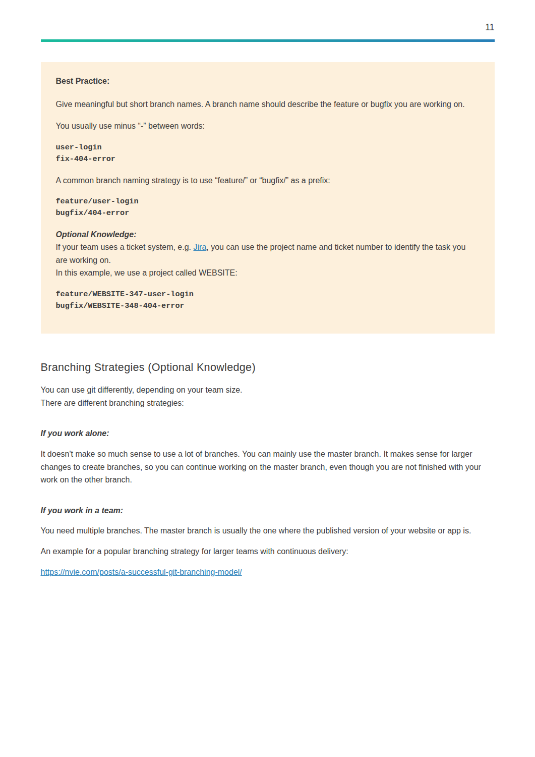11
Best Practice:
Give meaningful but short branch names. A branch name should describe the feature or bugfix you are working on.
You usually use minus “-” between words:
user-login
fix-404-error
A common branch naming strategy is to use “feature/” or “bugfix/” as a prefix:
feature/user-login
bugfix/404-error
Optional Knowledge:
If your team uses a ticket system, e.g. Jira, you can use the project name and ticket number to identify the task you are working on.
In this example, we use a project called WEBSITE:
feature/WEBSITE-347-user-login
bugfix/WEBSITE-348-404-error
Branching Strategies (Optional Knowledge)
You can use git differently, depending on your team size.
There are different branching strategies:
If you work alone:
It doesn't make so much sense to use a lot of branches. You can mainly use the master branch. It makes sense for larger changes to create branches, so you can continue working on the master branch, even though you are not finished with your work on the other branch.
If you work in a team:
You need multiple branches. The master branch is usually the one where the published version of your website or app is.
An example for a popular branching strategy for larger teams with continuous delivery:
https://nvie.com/posts/a-successful-git-branching-model/